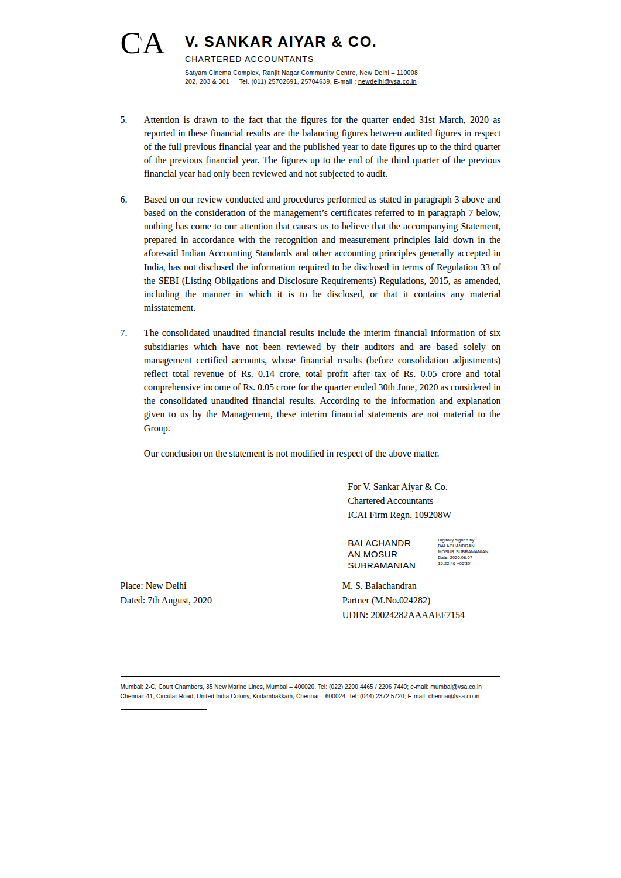C\A
V. SANKAR AIYAR & CO.
CHARTERED ACCOUNTANTS
Satyam Cinema Complex, Ranjit Nagar Community Centre, New Delhi – 110008
202, 203 & 301 Tel. (011) 25702691, 25704639, E-mail : newdelhi@vsa.co.in
5. Attention is drawn to the fact that the figures for the quarter ended 31st March, 2020 as reported in these financial results are the balancing figures between audited figures in respect of the full previous financial year and the published year to date figures up to the third quarter of the previous financial year. The figures up to the end of the third quarter of the previous financial year had only been reviewed and not subjected to audit.
6. Based on our review conducted and procedures performed as stated in paragraph 3 above and based on the consideration of the management’s certificates referred to in paragraph 7 below, nothing has come to our attention that causes us to believe that the accompanying Statement, prepared in accordance with the recognition and measurement principles laid down in the aforesaid Indian Accounting Standards and other accounting principles generally accepted in India, has not disclosed the information required to be disclosed in terms of Regulation 33 of the SEBI (Listing Obligations and Disclosure Requirements) Regulations, 2015, as amended, including the manner in which it is to be disclosed, or that it contains any material misstatement.
7. The consolidated unaudited financial results include the interim financial information of six subsidiaries which have not been reviewed by their auditors and are based solely on management certified accounts, whose financial results (before consolidation adjustments) reflect total revenue of Rs. 0.14 crore, total profit after tax of Rs. 0.05 crore and total comprehensive income of Rs. 0.05 crore for the quarter ended 30th June, 2020 as considered in the consolidated unaudited financial results. According to the information and explanation given to us by the Management, these interim financial statements are not material to the Group.
Our conclusion on the statement is not modified in respect of the above matter.
For V. Sankar Aiyar & Co.
Chartered Accountants
ICAI Firm Regn. 109208W
BALACHANDR
AN MOSUR
SUBRAMANIAN
Digitally signed by
BALACHANDRAN
MOSUR SUBRAMANIAN
Date: 2020.08.07
15:22:46 +05'30'
Place: New Delhi
Dated: 7th August, 2020
M. S. Balachandran
Partner (M.No.024282)
UDIN: 20024282AAAAEF7154
Mumbai: 2-C, Court Chambers, 35 New Marine Lines, Mumbai – 400020. Tel: (022) 2200 4465 / 2206 7440; e-mail: mumbai@vsa.co.in
Chennai: 41, Circular Road, United India Colony, Kodambakkam, Chennai – 600024. Tel: (044) 2372 5720; E-mail: chennai@vsa.co.in